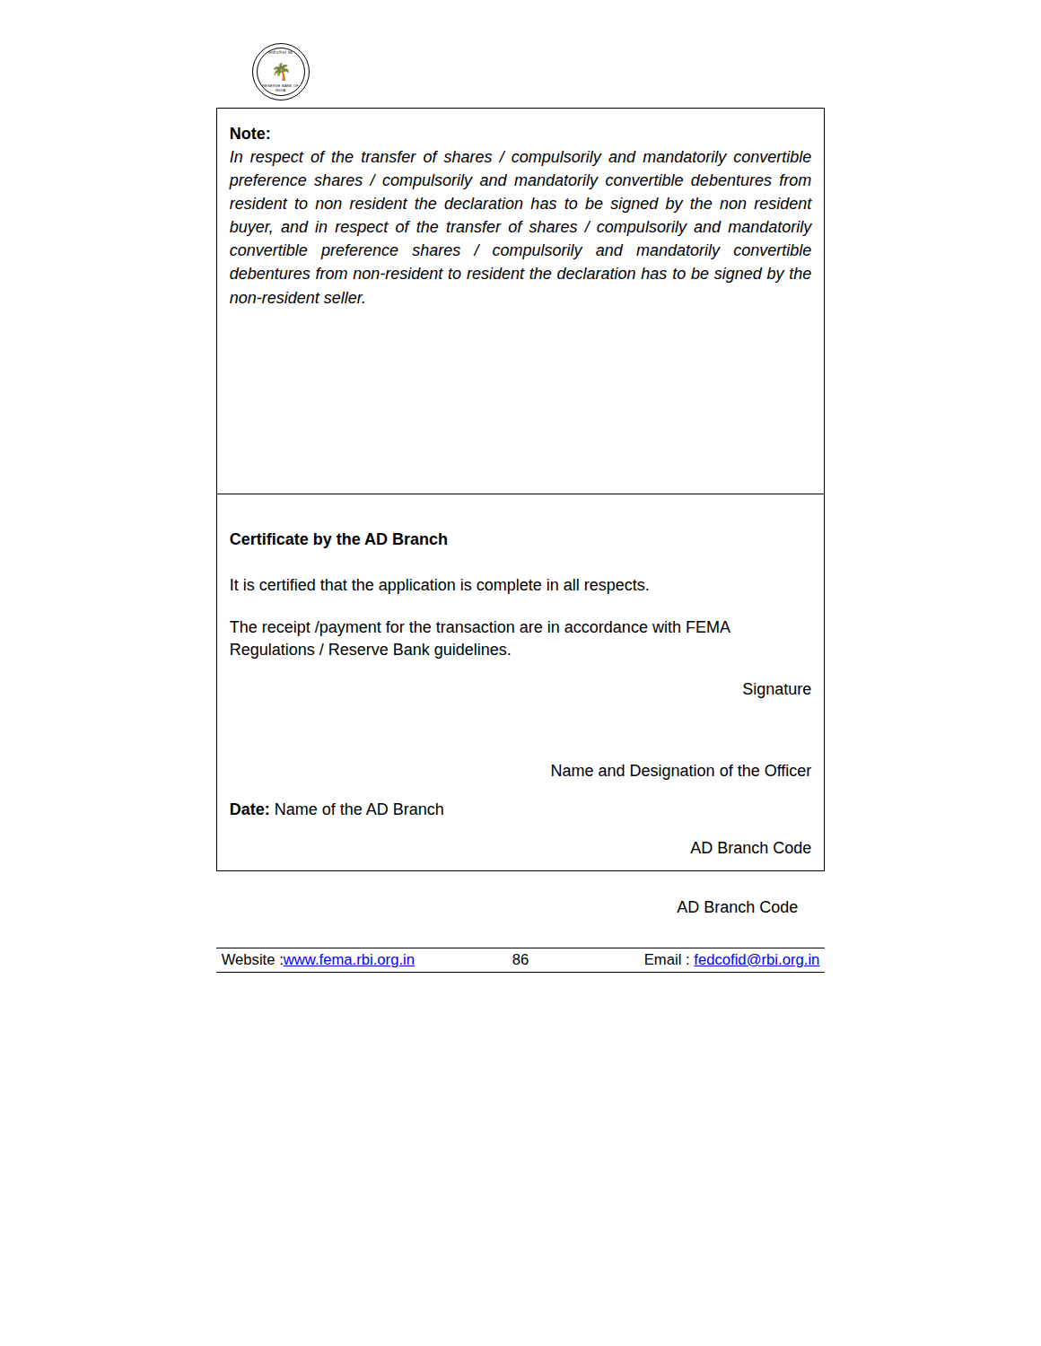भारतीय रिज़र्व बैंक
🌴
RESERVE BANK OF INDIA
Note:
In respect of the transfer of shares / compulsorily and mandatorily convertible preference shares / compulsorily and mandatorily convertible debentures from resident to non resident the declaration has to be signed by the non resident buyer, and in respect of the transfer of shares / compulsorily and mandatorily convertible preference shares / compulsorily and mandatorily convertible debentures from non-resident to resident the declaration has to be signed by the non-resident seller.
Certificate by the AD Branch
It is certified that the application is complete in all respects.
The receipt /payment for the transaction are in accordance with FEMA Regulations / Reserve Bank guidelines.
Signature
Name and Designation of the Officer
Date: Name of the AD Branch
AD Branch Code
AD Branch Code
Website :www.fema.rbi.org.in
86
Email : fedcofid@rbi.org.in